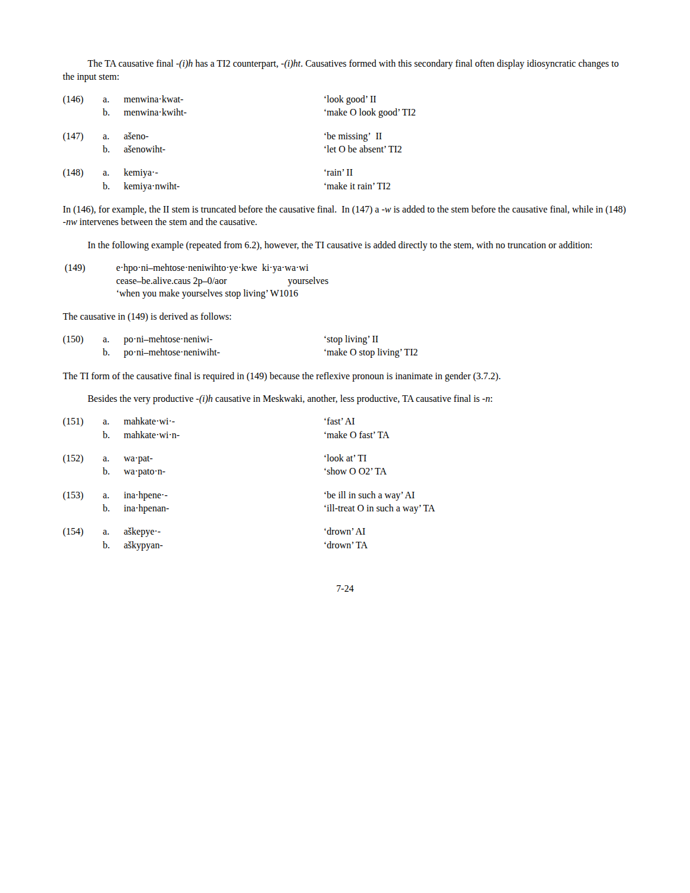The TA causative final -(i)h has a TI2 counterpart, -(i)ht. Causatives formed with this secondary final often display idiosyncratic changes to the input stem:
| (146) | a. | menwina·kwat- | ‘look good’ II |
| | b. | menwina·kwiht- | ‘make O look good’ TI2 |
| (147) | a. | ašeno- | ‘be missing’ II |
| | b. | ašenowiht- | ‘let O be absent’ TI2 |
| (148) | a. | kemiya·- | ‘rain’ II |
| | b. | kemiya·nwiht- | ‘make it rain’ TI2 |
In (146), for example, the II stem is truncated before the causative final. In (147) a -w is added to the stem before the causative final, while in (148) -nw intervenes between the stem and the causative.
In the following example (repeated from 6.2), however, the TI causative is added directly to the stem, with no truncation or addition:
| (149) | e·hpo·ni–mehtose·neniwihto·ye·kwe ki·ya·wa·wi |
| | cease–be.alive.caus 2p–0/aor yourselves |
| | ‘when you make yourselves stop living’ W1016 |
The causative in (149) is derived as follows:
| (150) | a. | po·ni–mehtose·neniwi- | ‘stop living’ II |
| | b. | po·ni–mehtose·neniwiht- | ‘make O stop living’ TI2 |
The TI form of the causative final is required in (149) because the reflexive pronoun is inanimate in gender (3.7.2).
Besides the very productive -(i)h causative in Meskwaki, another, less productive, TA causative final is -n:
| (151) | a. | mahkate·wi·- | ‘fast’ AI |
| | b. | mahkate·wi·n- | ‘make O fast’ TA |
| (152) | a. | wa·pat- | ‘look at’ TI |
| | b. | wa·pato·n- | ‘show O O2’ TA |
| (153) | a. | ina·hpene·- | ‘be ill in such a way’ AI |
| | b. | ina·hpenan- | ‘ill-treat O in such a way’ TA |
| (154) | a. | aškepye·- | ‘drown’ AI |
| | b. | aškypyan- | ‘drown’ TA |
7-24